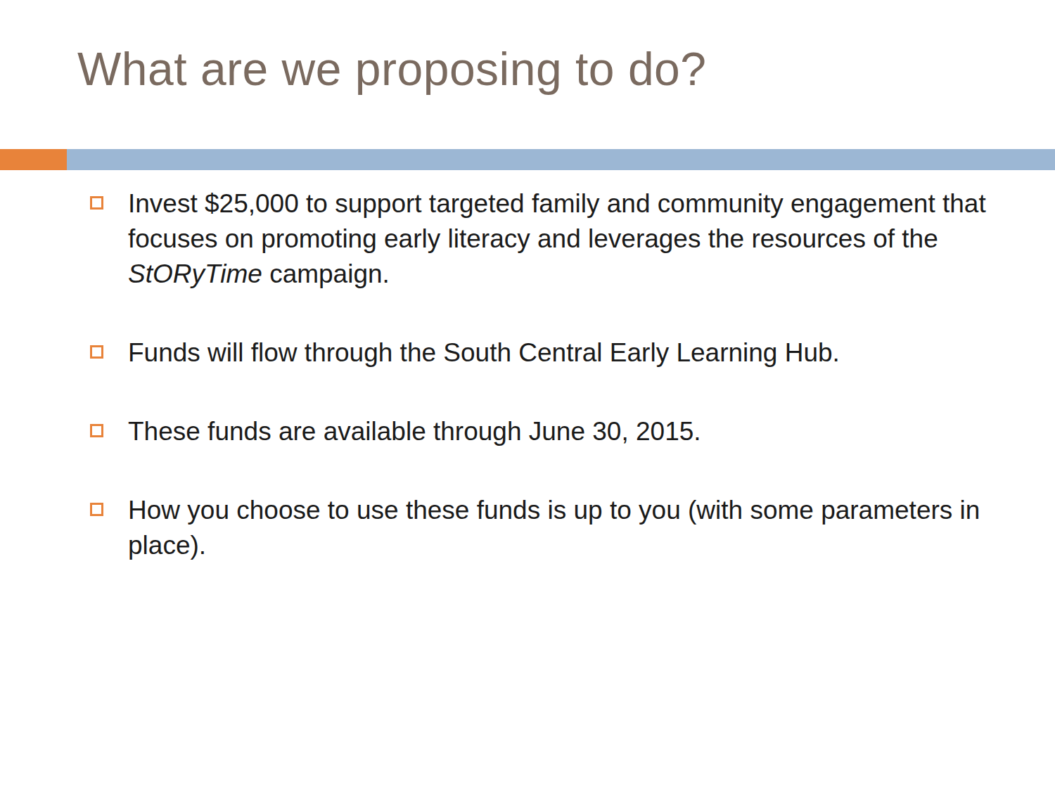What are we proposing to do?
Invest $25,000 to support targeted family and community engagement that focuses on promoting early literacy and leverages the resources of the StORyTime campaign.
Funds will flow through the South Central Early Learning Hub.
These funds are available through June 30, 2015.
How you choose to use these funds is up to you (with some parameters in place).